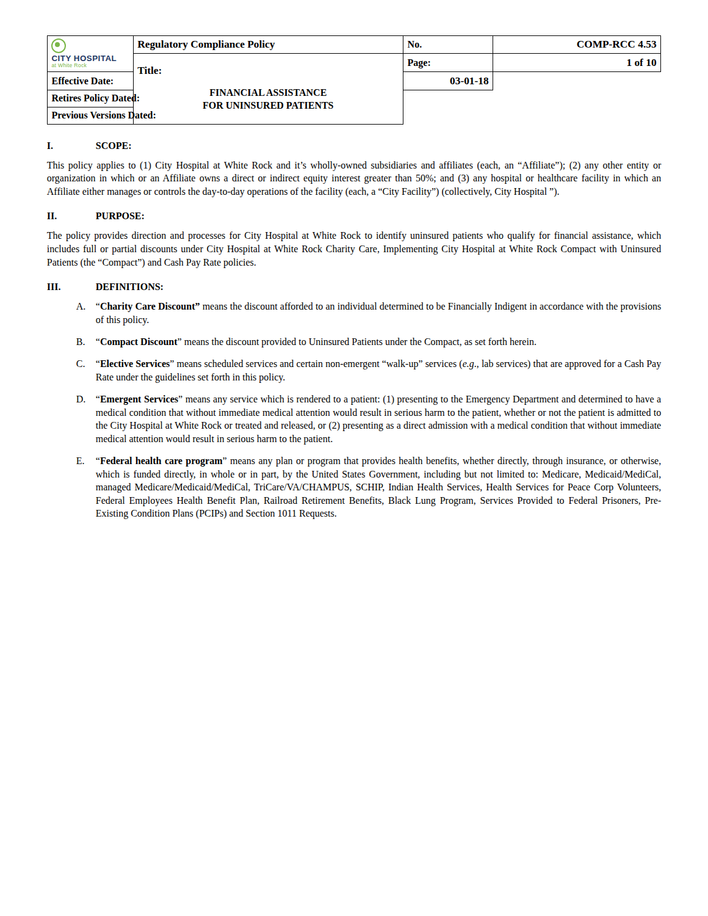| CITY HOSPITAL at White Rock | Regulatory Compliance Policy | No. | COMP-RCC 4.53 |
| Title: FINANCIAL ASSISTANCE FOR UNINSURED PATIENTS | Page: | 1 of 10 |
| Effective Date: | 03-01-18 |
| Retires Policy Dated: |
| Previous Versions Dated: |
I. SCOPE:
This policy applies to (1) City Hospital at White Rock and it’s wholly-owned subsidiaries and affiliates (each, an “Affiliate”); (2) any other entity or organization in which or an Affiliate owns a direct or indirect equity interest greater than 50%; and (3) any hospital or healthcare facility in which an Affiliate either manages or controls the day-to-day operations of the facility (each, a “City Facility”) (collectively, City Hospital ”).
II. PURPOSE:
The policy provides direction and processes for City Hospital at White Rock to identify uninsured patients who qualify for financial assistance, which includes full or partial discounts under City Hospital at White Rock Charity Care, Implementing City Hospital at White Rock Compact with Uninsured Patients (the “Compact”) and Cash Pay Rate policies.
III. DEFINITIONS:
A. “Charity Care Discount” means the discount afforded to an individual determined to be Financially Indigent in accordance with the provisions of this policy.
B. “Compact Discount” means the discount provided to Uninsured Patients under the Compact, as set forth herein.
C. “Elective Services” means scheduled services and certain non-emergent “walk-up” services (e.g., lab services) that are approved for a Cash Pay Rate under the guidelines set forth in this policy.
D. “Emergent Services” means any service which is rendered to a patient: (1) presenting to the Emergency Department and determined to have a medical condition that without immediate medical attention would result in serious harm to the patient, whether or not the patient is admitted to the City Hospital at White Rock or treated and released, or (2) presenting as a direct admission with a medical condition that without immediate medical attention would result in serious harm to the patient.
E. “Federal health care program” means any plan or program that provides health benefits, whether directly, through insurance, or otherwise, which is funded directly, in whole or in part, by the United States Government, including but not limited to: Medicare, Medicaid/MediCal, managed Medicare/Medicaid/MediCal, TriCare/VA/CHAMPUS, SCHIP, Indian Health Services, Health Services for Peace Corp Volunteers, Federal Employees Health Benefit Plan, Railroad Retirement Benefits, Black Lung Program, Services Provided to Federal Prisoners, Pre-Existing Condition Plans (PCIPs) and Section 1011 Requests.